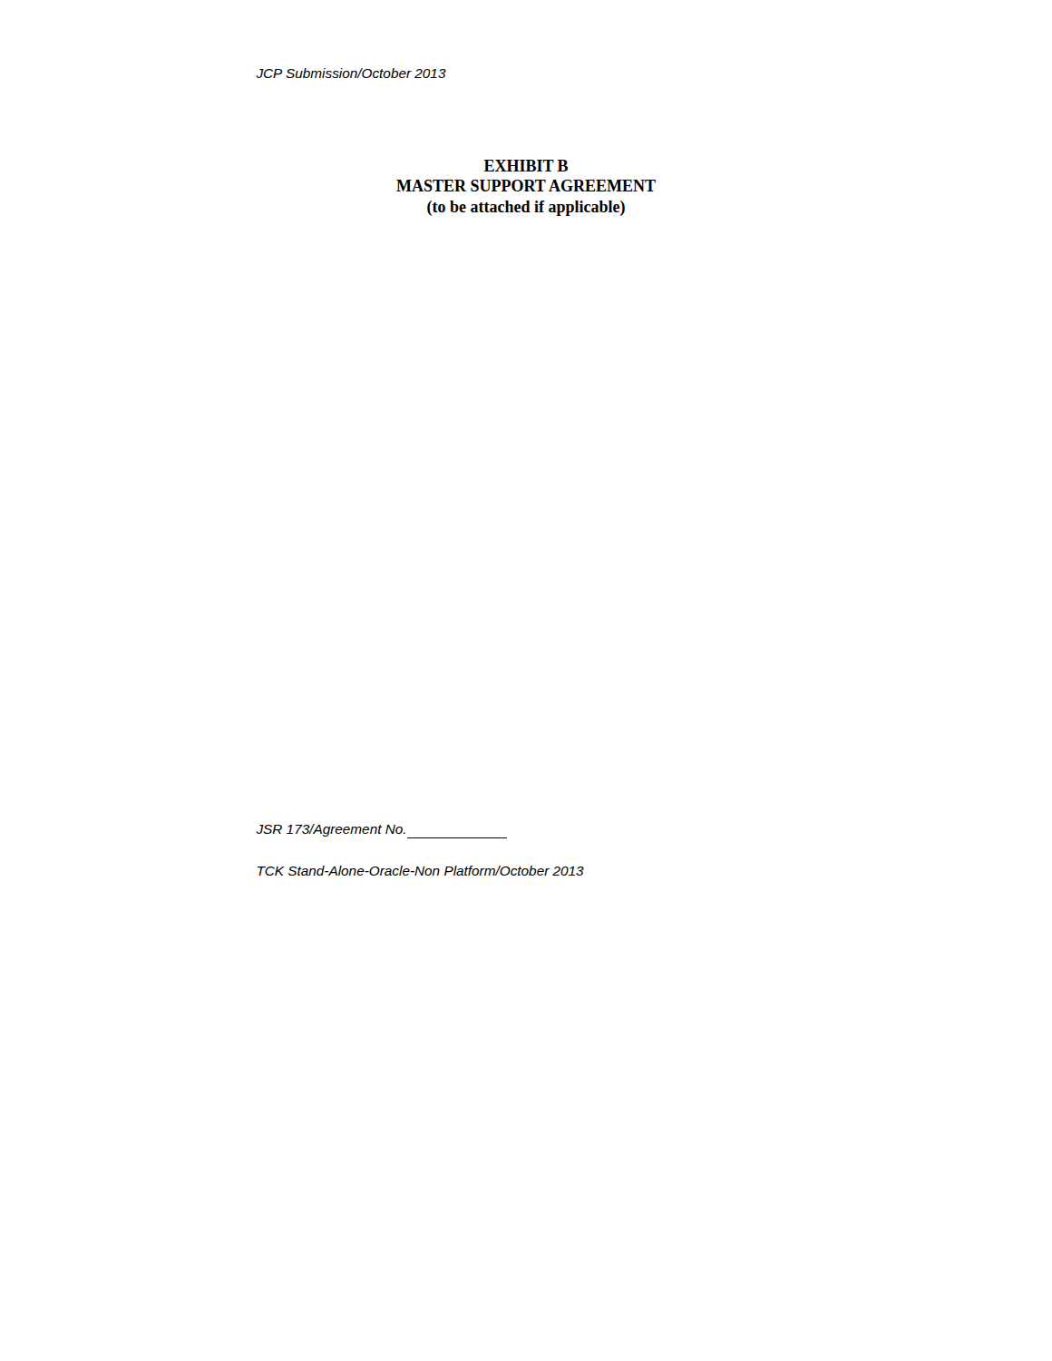JCP Submission/October 2013
EXHIBIT B MASTER SUPPORT AGREEMENT (to be attached if applicable)
JSR 173/Agreement No.
TCK Stand-Alone-Oracle-Non Platform/October 2013